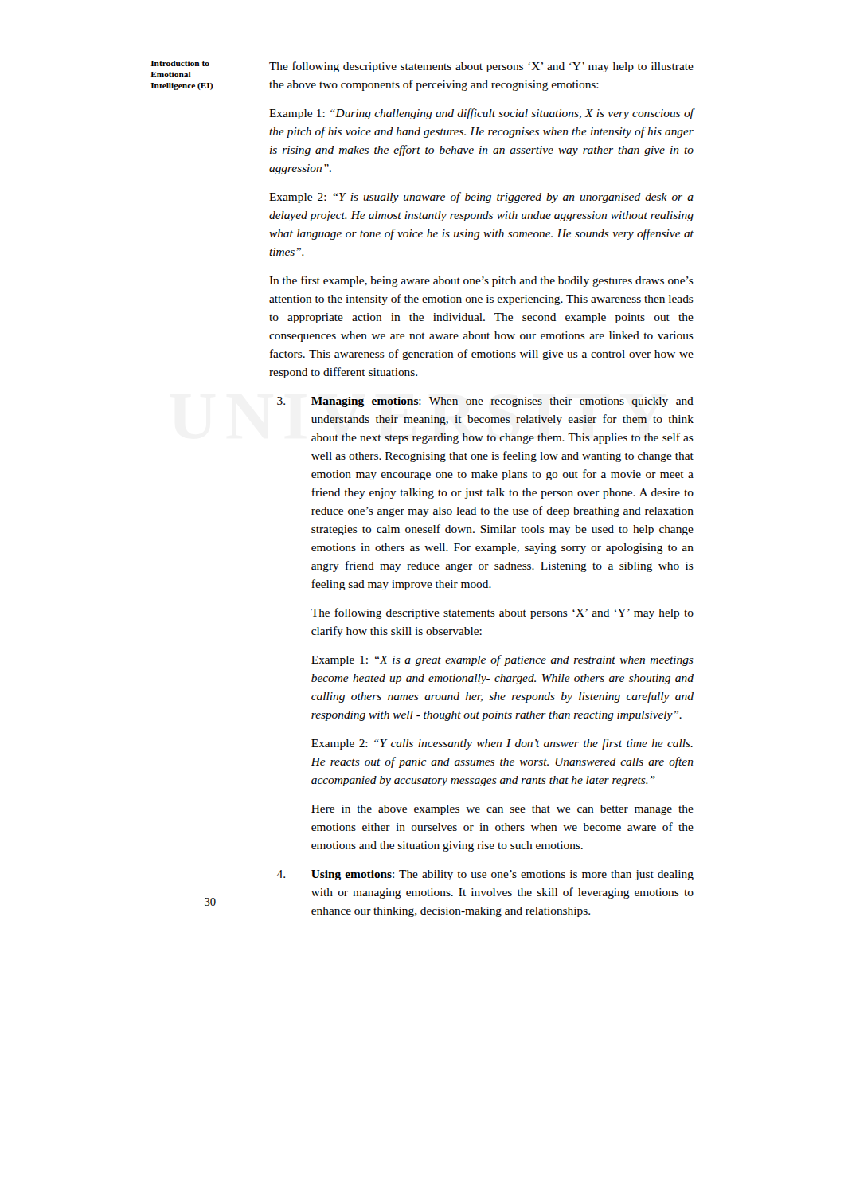UNIVERSITY
Introduction to Emotional
Intelligence (EI)
The following descriptive statements about persons ‘X’ and ‘Y’ may help to illustrate the above two components of perceiving and recognising emotions:
Example 1: “During challenging and difficult social situations, X is very conscious of the pitch of his voice and hand gestures. He recognises when the intensity of his anger is rising and makes the effort to behave in an assertive way rather than give in to aggression”.
Example 2: “Y is usually unaware of being triggered by an unorganised desk or a delayed project. He almost instantly responds with undue aggression without realising what language or tone of voice he is using with someone. He sounds very offensive at times”.
In the first example, being aware about one’s pitch and the bodily gestures draws one’s attention to the intensity of the emotion one is experiencing. This awareness then leads to appropriate action in the individual. The second example points out the consequences when we are not aware about how our emotions are linked to various factors. This awareness of generation of emotions will give us a control over how we respond to different situations.
3.
Managing emotions: When one recognises their emotions quickly and understands their meaning, it becomes relatively easier for them to think about the next steps regarding how to change them. This applies to the self as well as others. Recognising that one is feeling low and wanting to change that emotion may encourage one to make plans to go out for a movie or meet a friend they enjoy talking to or just talk to the person over phone. A desire to reduce one’s anger may also lead to the use of deep breathing and relaxation strategies to calm oneself down. Similar tools may be used to help change emotions in others as well. For example, saying sorry or apologising to an angry friend may reduce anger or sadness. Listening to a sibling who is feeling sad may improve their mood.
The following descriptive statements about persons ‘X’ and ‘Y’ may help to clarify how this skill is observable:
Example 1: “X is a great example of patience and restraint when meetings become heated up and emotionally- charged. While others are shouting and calling others names around her, she responds by listening carefully and responding with well - thought out points rather than reacting impulsively”.
Example 2: “Y calls incessantly when I don’t answer the first time he calls. He reacts out of panic and assumes the worst. Unanswered calls are often accompanied by accusatory messages and rants that he later regrets.”
Here in the above examples we can see that we can better manage the emotions either in ourselves or in others when we become aware of the emotions and the situation giving rise to such emotions.
4.
Using emotions: The ability to use one’s emotions is more than just dealing with or managing emotions. It involves the skill of leveraging emotions to enhance our thinking, decision-making and relationships.
30